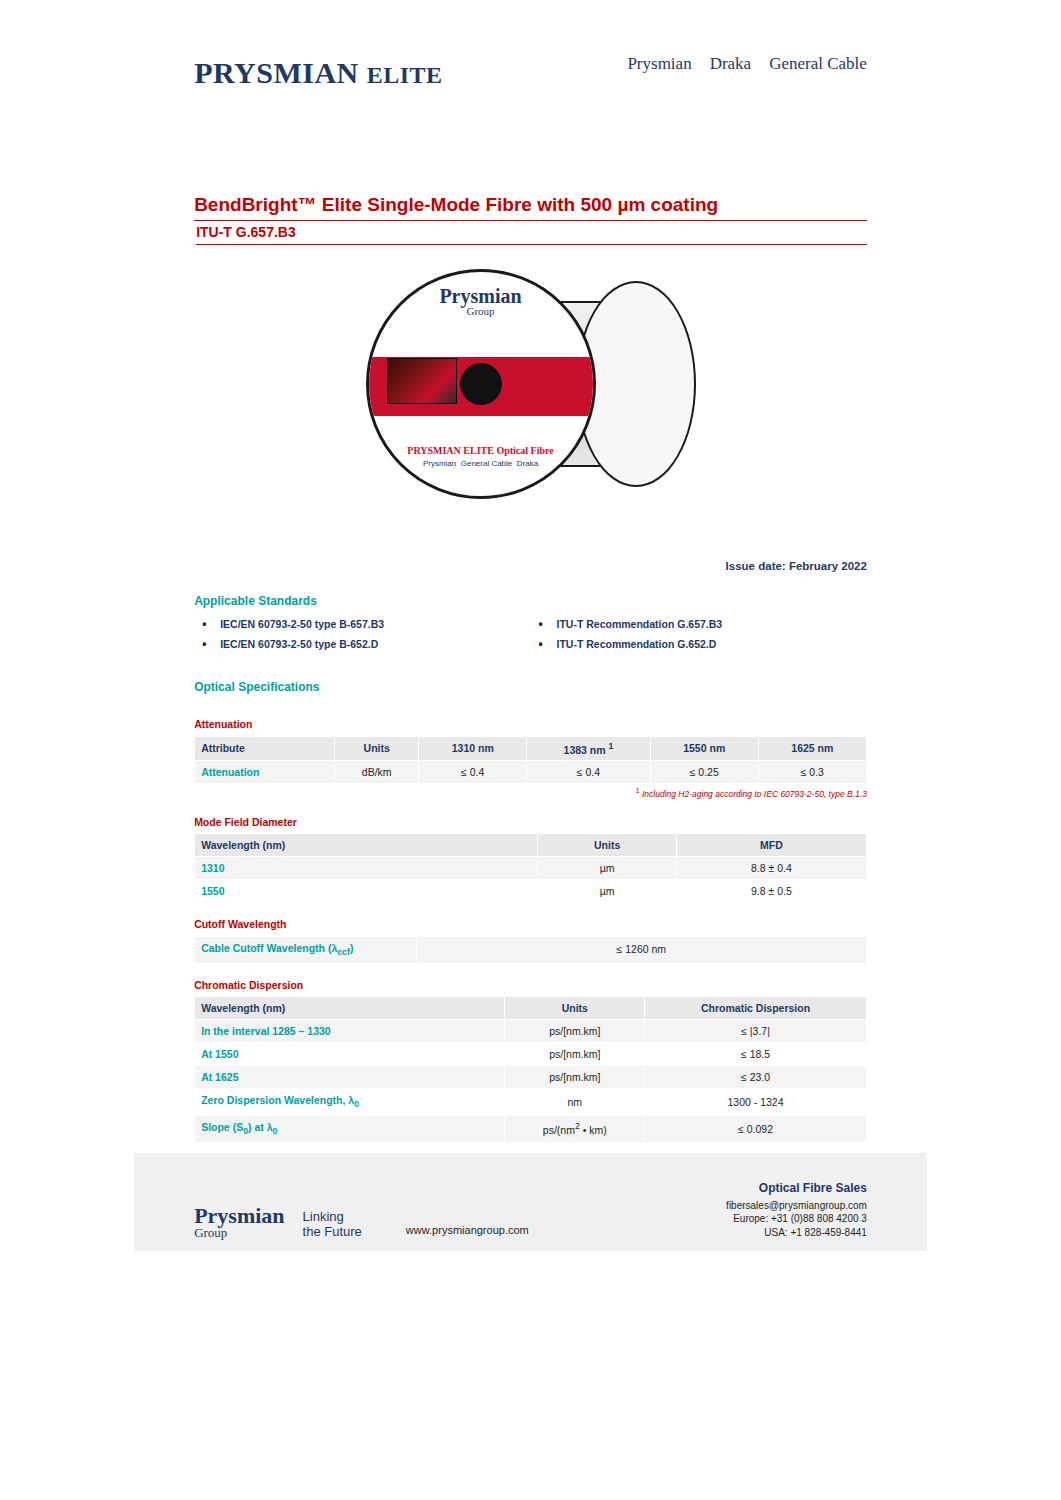PRYSMIAN ELITE
Prysmian Draka General Cable
BendBright™ Elite Single-Mode Fibre with 500 µm coating
ITU-T G.657.B3
Prysmian Group
PRYSMIAN ELITE Optical Fibre
Prysmian General Cable Draka
Issue date: February 2022
Applicable Standards
IEC/EN 60793-2-50 type B-657.B3
IEC/EN 60793-2-50 type B-652.D
ITU-T Recommendation G.657.B3
ITU-T Recommendation G.652.D
Optical Specifications
Attenuation
| Attribute | Units | 1310 nm | 1383 nm 1 | 1550 nm | 1625 nm |
| --- | --- | --- | --- | --- | --- |
| Attenuation | dB/km | ≤ 0.4 | ≤ 0.4 | ≤ 0.25 | ≤ 0.3 |
1 Including H2-aging according to IEC 60793-2-50, type B.1.3
Mode Field Diameter
| Wavelength (nm) | Units | MFD |
| --- | --- | --- |
| 1310 | µm | 8.8 ± 0.4 |
| 1550 | µm | 9.8 ± 0.5 |
Cutoff Wavelength
| Cable Cutoff Wavelength (λ ccf ) | ≤ 1260 nm |
Chromatic Dispersion
| Wavelength (nm) | Units | Chromatic Dispersion |
| --- | --- | --- |
| In the interval 1285 – 1330 | ps/[nm.km] | ≤ /3.7/ |
| At 1550 | ps/[nm.km] | ≤ 18.5 |
| At 1625 | ps/[nm.km] | ≤ 23.0 |
| Zero Dispersion Wavelength, λ 0 | nm | 1300 - 1324 |
| Slope (S 0 ) at λ 0 | ps/(nm 2 • km) | ≤ 0.092 |
Prysmian Group
Linking the Future
www.prysmiangroup.com
Optical Fibre Sales
fibersales@prysmiangroup.com
Europe: +31 (0)88 808 4200 3
USA: +1 828-459-8441